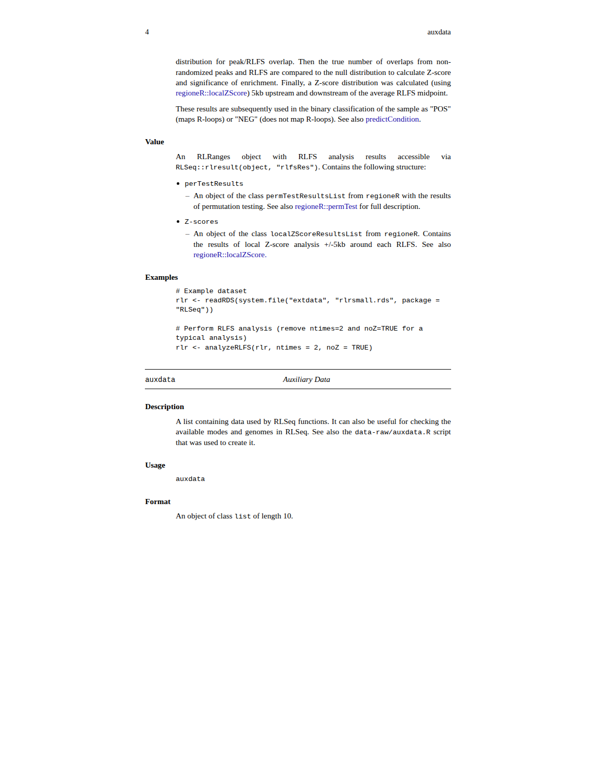4
auxdata
distribution for peak/RLFS overlap. Then the true number of overlaps from non-randomized peaks and RLFS are compared to the null distribution to calculate Z-score and significance of enrichment. Finally, a Z-score distribution was calculated (using regioneR::localZScore) 5kb upstream and downstream of the average RLFS midpoint.
These results are subsequently used in the binary classification of the sample as "POS" (maps R-loops) or "NEG" (does not map R-loops). See also predictCondition.
Value
An RLRanges object with RLFS analysis results accessible via RLSeq::rlresult(object, "rlfsRes"). Contains the following structure:
perTestResults
An object of the class permTestResultsList from regioneR with the results of permutation testing. See also regioneR::permTest for full description.
Z-scores
An object of the class localZScoreResultsList from regioneR. Contains the results of local Z-score analysis +/-5kb around each RLFS. See also regioneR::localZScore.
Examples
# Example dataset
rlr <- readRDS(system.file("extdata", "rlrsmall.rds", package = "RLSeq"))

# Perform RLFS analysis (remove ntimes=2 and noZ=TRUE for a typical analysis)
rlr <- analyzeRLFS(rlr, ntimes = 2, noZ = TRUE)
auxdata
Auxiliary Data
Description
A list containing data used by RLSeq functions. It can also be useful for checking the available modes and genomes in RLSeq. See also the data-raw/auxdata.R script that was used to create it.
Usage
auxdata
Format
An object of class list of length 10.